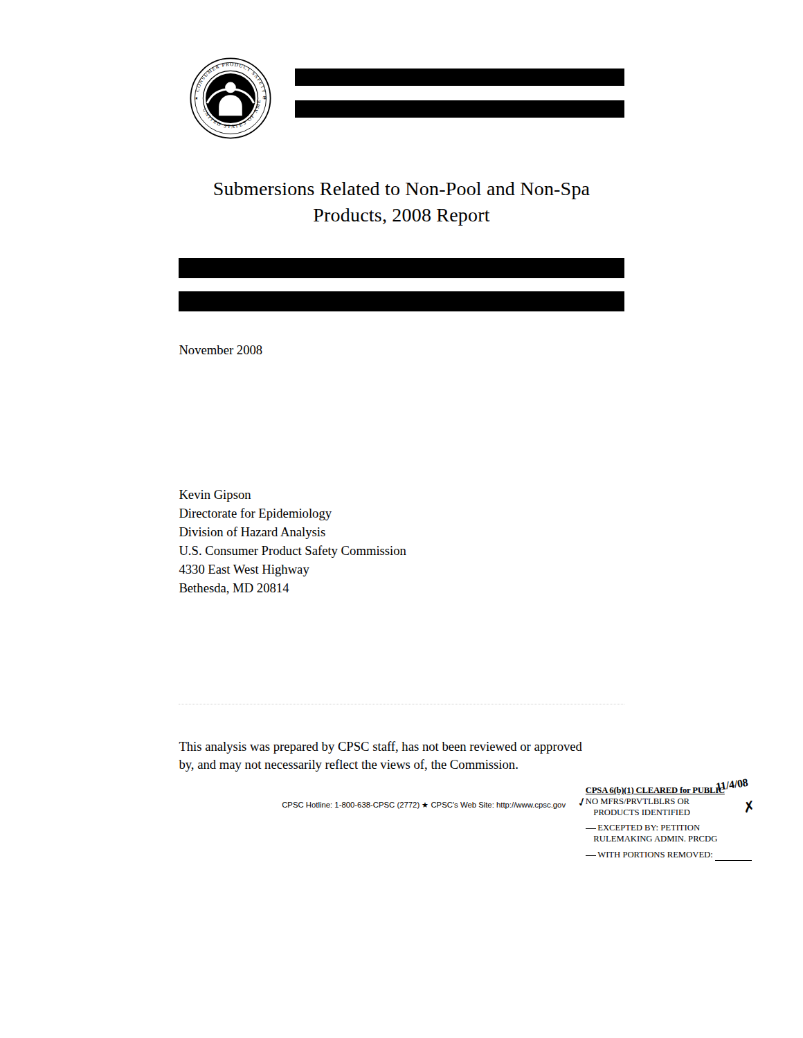CONSUMER PRODUCT SAFETY COMMISSION UNITED STATES OF AMERICA ★ ★
Submersions Related to Non-Pool and Non-Spa Products, 2008 Report
November 2008
Kevin Gipson
Directorate for Epidemiology
Division of Hazard Analysis
U.S. Consumer Product Safety Commission
4330 East West Highway
Bethesda, MD 20814
This analysis was prepared by CPSC staff, has not been reviewed or approved by, and may not necessarily reflect the views of, the Commission.
CPSC Hotline: 1-800-638-CPSC (2772) ★ CPSC's Web Site: http://www.cpsc.gov
CPSA 6(b)(1) CLEARED for PUBLIC 11/4/08
✓ NO MFRS/PRVTLBLRS OR ✗
PRODUCTS IDENTIFIED
EXCEPTED BY: PETITION
RULEMAKING ADMIN. PRCDG
WITH PORTIONS REMOVED: